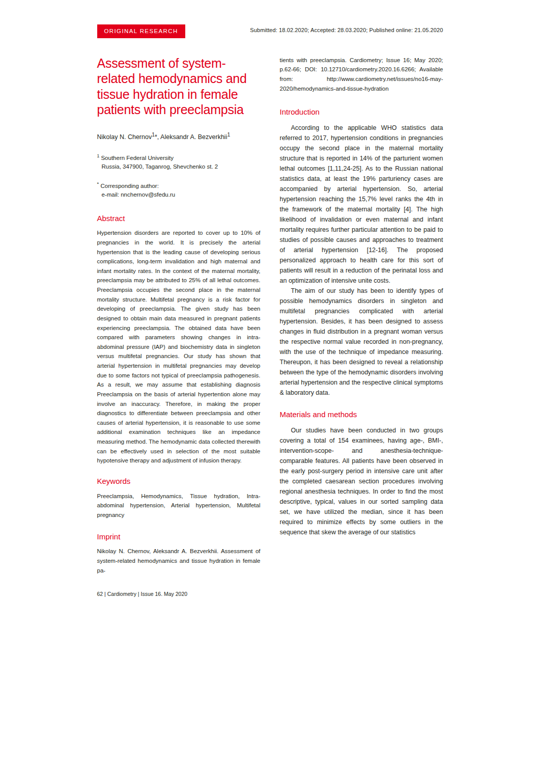Original research
Submitted: 18.02.2020; Accepted: 28.03.2020; Published online: 21.05.2020
Assessment of system-related hemodynamics and tissue hydration in female patients with preeclampsia
Nikolay N. Chernov1*, Aleksandr A. Bezverkhii1
1 Southern Federal University Russia, 347900, Taganrog, Shevchenko st. 2
* Corresponding author: e-mail: nnchernov@sfedu.ru
Abstract
Hypertension disorders are reported to cover up to 10% of pregnancies in the world. It is precisely the arterial hypertension that is the leading cause of developing serious complications, long-term invalidation and high maternal and infant mortality rates. In the context of the maternal mortality, preeclampsia may be attributed to 25% of all lethal outcomes. Preeclampsia occupies the second place in the maternal mortality structure. Multifetal pregnancy is a risk factor for developing of preeclampsia. The given study has been designed to obtain main data measured in pregnant patients experiencing preeclampsia. The obtained data have been compared with parameters showing changes in intra-abdominal pressure (IAP) and biochemistry data in singleton versus multifetal pregnancies. Our study has shown that arterial hypertension in multifetal pregnancies may develop due to some factors not typical of preeclampsia pathogenesis. As a result, we may assume that establishing diagnosis Preeclampsia on the basis of arterial hypertention alone may involve an inaccuracy. Therefore, in making the proper diagnostics to differentiate between preeclampsia and other causes of arterial hypertension, it is reasonable to use some additional examination techniques like an impedance measuring method. The hemodynamic data collected therewith can be effectively used in selection of the most suitable hypotensive therapy and adjustment of infusion therapy.
Keywords
Preeclampsia, Hemodynamics, Tissue hydration, Intra-abdominal hypertension, Arterial hypertension, Multifetal pregnancy
Imprint
Nikolay N. Chernov, Aleksandr A. Bezverkhii. Assessment of system-related hemodynamics and tissue hydration in female pa-
tients with preeclampsia. Cardiometry; Issue 16; May 2020; p.62-66; DOI: 10.12710/cardiometry.2020.16.6266; Available from: http://www.cardiometry.net/issues/no16-may-2020/hemodynamics-and-tissue-hydration
Introduction
According to the applicable WHO statistics data referred to 2017, hypertension conditions in pregnancies occupy the second place in the maternal mortality structure that is reported in 14% of the parturient women lethal outcomes [1,11,24-25]. As to the Russian national statistics data, at least the 19% parturiency cases are accompanied by arterial hypertension. So, arterial hypertension reaching the 15,7% level ranks the 4th in the framework of the maternal mortality [4]. The high likelihood of invalidation or even maternal and infant mortality requires further particular attention to be paid to studies of possible causes and approaches to treatment of arterial hypertension [12-16]. The proposed personalized approach to health care for this sort of patients will result in a reduction of the perinatal loss and an optimization of intensive unite costs.
The aim of our study has been to identify types of possible hemodynamics disorders in singleton and multifetal pregnancies complicated with arterial hypertension. Besides, it has been designed to assess changes in fluid distribution in a pregnant woman versus the respective normal value recorded in non-pregnancy, with the use of the technique of impedance measuring. Thereupon, it has been designed to reveal a relationship between the type of the hemodynamic disorders involving arterial hypertension and the respective clinical symptoms & laboratory data.
Materials and methods
Our studies have been conducted in two groups covering a total of 154 examinees, having age-, BMI-, intervention-scope- and anesthesia-technique-comparable features. All patients have been observed in the early post-surgery period in intensive care unit after the completed caesarean section procedures involving regional anesthesia techniques. In order to find the most descriptive, typical, values in our sorted sampling data set, we have utilized the median, since it has been required to minimize effects by some outliers in the sequence that skew the average of our statistics
62 | Cardiometry | Issue 16. May 2020